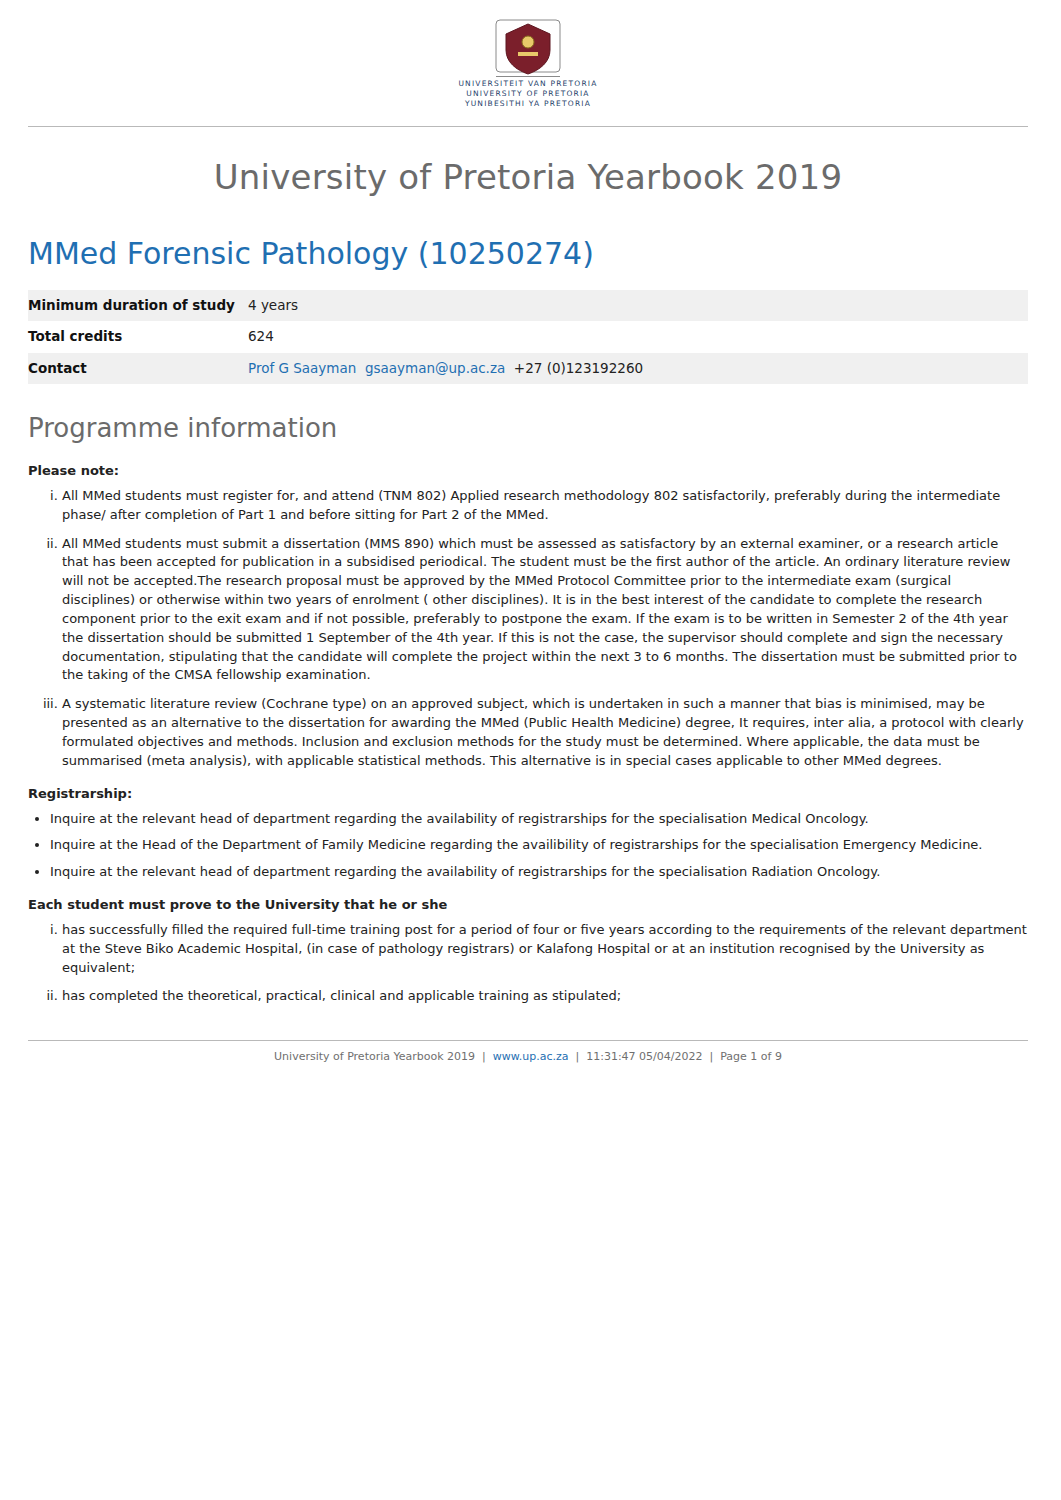UNIVERSITEIT VAN PRETORIA UNIVERSITY OF PRETORIA YUNIBESITHI YA PRETORIA
University of Pretoria Yearbook 2019
MMed Forensic Pathology (10250274)
| Minimum duration of study | 4 years |
| Total credits | 624 |
| Contact | Prof G Saayman gsaayman@up.ac.za +27 (0)123192260 |
Programme information
Please note:
All MMed students must register for, and attend (TNM 802) Applied research methodology 802 satisfactorily, preferably during the intermediate phase/ after completion of Part 1 and before sitting for Part 2 of the MMed.
All MMed students must submit a dissertation (MMS 890) which must be assessed as satisfactory by an external examiner, or a research article that has been accepted for publication in a subsidised periodical. The student must be the first author of the article. An ordinary literature review will not be accepted.The research proposal must be approved by the MMed Protocol Committee prior to the intermediate exam (surgical disciplines) or otherwise within two years of enrolment ( other disciplines). It is in the best interest of the candidate to complete the research component prior to the exit exam and if not possible, preferably to postpone the exam. If the exam is to be written in Semester 2 of the 4th year the dissertation should be submitted 1 September of the 4th year. If this is not the case, the supervisor should complete and sign the necessary documentation, stipulating that the candidate will complete the project within the next 3 to 6 months. The dissertation must be submitted prior to the taking of the CMSA fellowship examination.
A systematic literature review (Cochrane type) on an approved subject, which is undertaken in such a manner that bias is minimised, may be presented as an alternative to the dissertation for awarding the MMed (Public Health Medicine) degree, It requires, inter alia, a protocol with clearly formulated objectives and methods. Inclusion and exclusion methods for the study must be determined. Where applicable, the data must be summarised (meta analysis), with applicable statistical methods. This alternative is in special cases applicable to other MMed degrees.
Registrarship:
Inquire at the relevant head of department regarding the availability of registrarships for the specialisation Medical Oncology.
Inquire at the Head of the Department of Family Medicine regarding the availibility of registrarships for the specialisation Emergency Medicine.
Inquire at the relevant head of department regarding the availability of registrarships for the specialisation Radiation Oncology.
Each student must prove to the University that he or she
has successfully filled the required full-time training post for a period of four or five years according to the requirements of the relevant department at the Steve Biko Academic Hospital, (in case of pathology registrars) or Kalafong Hospital or at an institution recognised by the University as equivalent;
has completed the theoretical, practical, clinical and applicable training as stipulated;
University of Pretoria Yearbook 2019 | www.up.ac.za | 11:31:47 05/04/2022 | Page 1 of 9